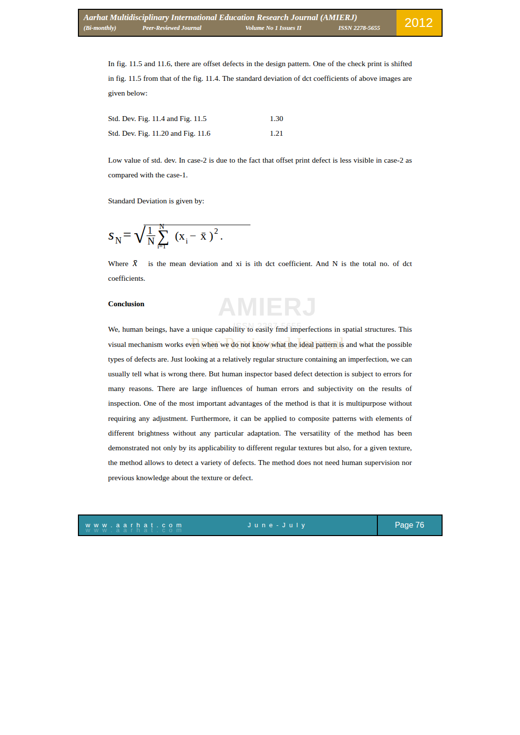Aarhat Multidisciplinary International Education Research Journal (AMIERJ)
(Bi-monthly) Peer-Reviewed Journal Volume No 1 Issues II ISSN 2278-5655
2012
AMIERJ
ISSN 2287-5655
Peer Reviewed Journal
In fig. 11.5 and 11.6, there are offset defects in the design pattern. One of the check print is shifted in fig. 11.5 from that of the fig. 11.4. The standard deviation of dct coefficients of above images are given below:
Std. Dev. Fig. 11.4 and Fig. 11.5 1.30
Std. Dev. Fig. 11.20 and Fig. 11.6 1.21
Low value of std. dev. In case-2 is due to the fact that offset print defect is less visible in case-2 as compared with the case-1.
Standard Deviation is given by:
Where is the mean deviation and xi is ith dct coefficient. And N is the total no. of dct coefficients.
Conclusion
We, human beings, have a unique capability to easily fmd imperfections in spatial structures. This visual mechanism works even when we do not know what the ideal pattern is and what the possible types of defects are. Just looking at a relatively regular structure containing an imperfection, we can usually tell what is wrong there. But human inspector based defect detection is subject to errors for many reasons. There are large influences of human errors and subjectivity on the results of inspection. One of the most important advantages of the method is that it is multipurpose without requiring any adjustment. Furthermore, it can be applied to composite patterns with elements of different brightness without any particular adaptation. The versatility of the method has been demonstrated not only by its applicability to different regular textures but also, for a given texture, the method allows to detect a variety of defects. The method does not need human supervision nor previous knowledge about the texture or defect.
w w w . a a r h a t . c o m J u n e - J u l y w w w . a a r h a t . c o m
Page 76